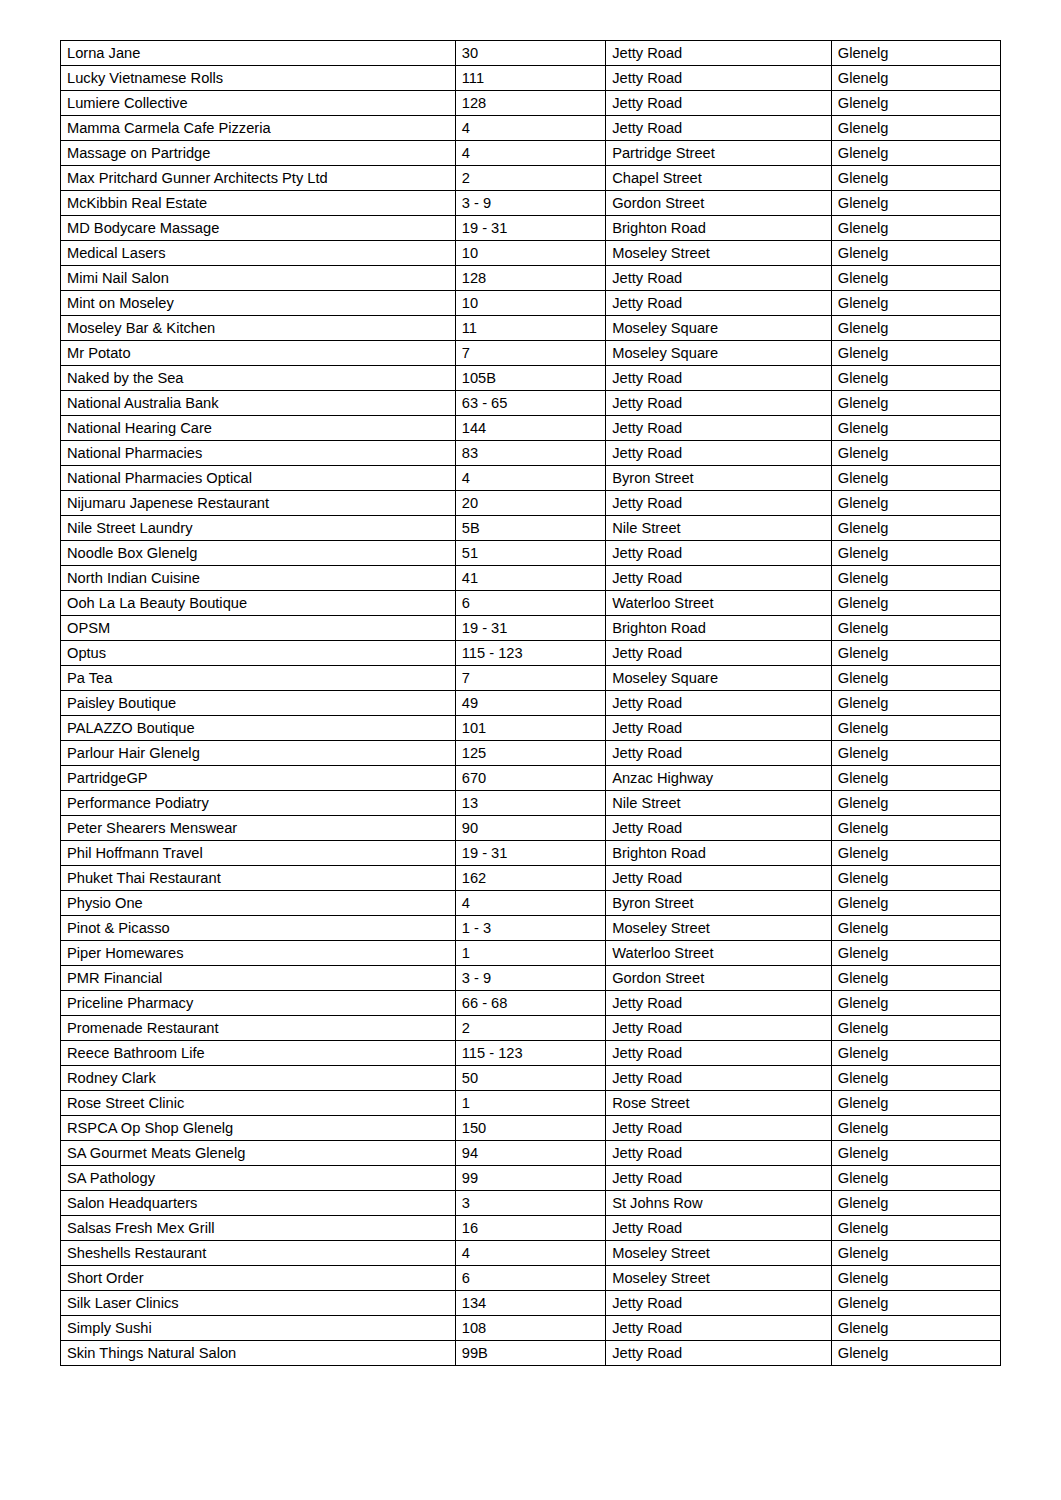| Lorna Jane | 30 | Jetty Road | Glenelg |
| Lucky Vietnamese Rolls | 111 | Jetty Road | Glenelg |
| Lumiere Collective | 128 | Jetty Road | Glenelg |
| Mamma Carmela Cafe Pizzeria | 4 | Jetty Road | Glenelg |
| Massage on Partridge | 4 | Partridge Street | Glenelg |
| Max Pritchard Gunner Architects Pty Ltd | 2 | Chapel Street | Glenelg |
| McKibbin Real Estate | 3 - 9 | Gordon Street | Glenelg |
| MD Bodycare Massage | 19 - 31 | Brighton Road | Glenelg |
| Medical Lasers | 10 | Moseley Street | Glenelg |
| Mimi Nail Salon | 128 | Jetty Road | Glenelg |
| Mint on Moseley | 10 | Jetty Road | Glenelg |
| Moseley Bar & Kitchen | 11 | Moseley Square | Glenelg |
| Mr Potato | 7 | Moseley Square | Glenelg |
| Naked by the Sea | 105B | Jetty Road | Glenelg |
| National Australia Bank | 63 - 65 | Jetty Road | Glenelg |
| National Hearing Care | 144 | Jetty Road | Glenelg |
| National Pharmacies | 83 | Jetty Road | Glenelg |
| National Pharmacies Optical | 4 | Byron Street | Glenelg |
| Nijumaru Japenese Restaurant | 20 | Jetty Road | Glenelg |
| Nile Street Laundry | 5B | Nile Street | Glenelg |
| Noodle Box Glenelg | 51 | Jetty Road | Glenelg |
| North Indian Cuisine | 41 | Jetty Road | Glenelg |
| Ooh La La Beauty Boutique | 6 | Waterloo Street | Glenelg |
| OPSM | 19 - 31 | Brighton Road | Glenelg |
| Optus | 115 - 123 | Jetty Road | Glenelg |
| Pa Tea | 7 | Moseley Square | Glenelg |
| Paisley Boutique | 49 | Jetty Road | Glenelg |
| PALAZZO Boutique | 101 | Jetty Road | Glenelg |
| Parlour Hair Glenelg | 125 | Jetty Road | Glenelg |
| PartridgeGP | 670 | Anzac Highway | Glenelg |
| Performance Podiatry | 13 | Nile Street | Glenelg |
| Peter Shearers Menswear | 90 | Jetty Road | Glenelg |
| Phil Hoffmann Travel | 19 - 31 | Brighton Road | Glenelg |
| Phuket Thai Restaurant | 162 | Jetty Road | Glenelg |
| Physio One | 4 | Byron Street | Glenelg |
| Pinot & Picasso | 1 - 3 | Moseley Street | Glenelg |
| Piper Homewares | 1 | Waterloo Street | Glenelg |
| PMR Financial | 3 - 9 | Gordon Street | Glenelg |
| Priceline Pharmacy | 66 - 68 | Jetty Road | Glenelg |
| Promenade Restaurant | 2 | Jetty Road | Glenelg |
| Reece Bathroom Life | 115 - 123 | Jetty Road | Glenelg |
| Rodney Clark | 50 | Jetty Road | Glenelg |
| Rose Street Clinic | 1 | Rose Street | Glenelg |
| RSPCA Op Shop Glenelg | 150 | Jetty Road | Glenelg |
| SA Gourmet Meats Glenelg | 94 | Jetty Road | Glenelg |
| SA Pathology | 99 | Jetty Road | Glenelg |
| Salon Headquarters | 3 | St Johns Row | Glenelg |
| Salsas Fresh Mex Grill | 16 | Jetty Road | Glenelg |
| Sheshells Restaurant | 4 | Moseley Street | Glenelg |
| Short Order | 6 | Moseley Street | Glenelg |
| Silk Laser Clinics | 134 | Jetty Road | Glenelg |
| Simply Sushi | 108 | Jetty Road | Glenelg |
| Skin Things Natural Salon | 99B | Jetty Road | Glenelg |